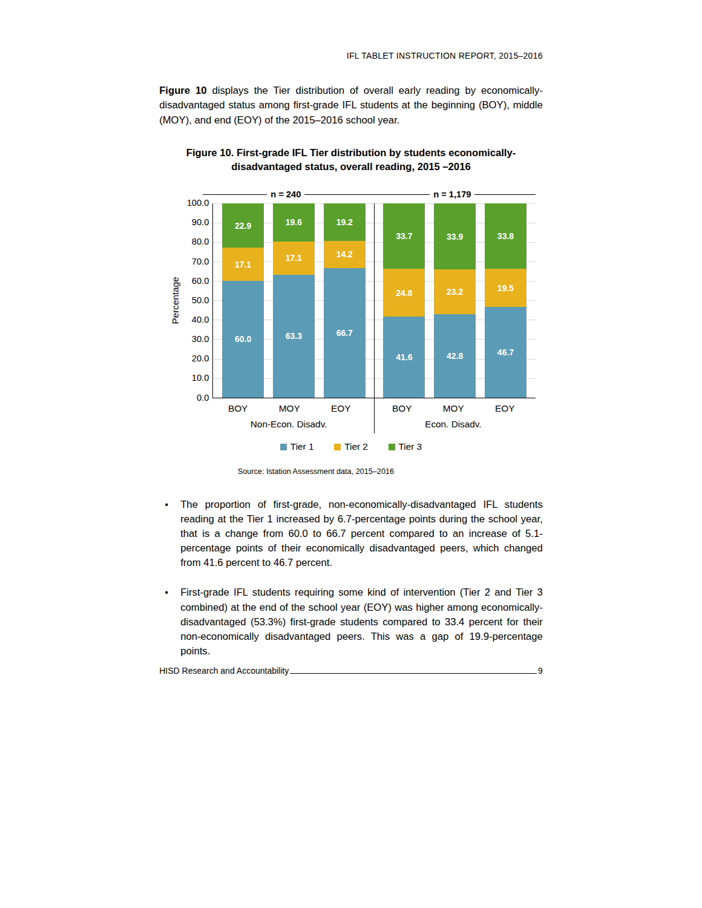IFL TABLET INSTRUCTION REPORT, 2015–2016
Figure 10 displays the Tier distribution of overall early reading by economically-disadvantaged status among first-grade IFL students at the beginning (BOY), middle (MOY), and end (EOY) of the 2015–2016 school year.
Figure 10. First-grade IFL Tier distribution by students economically-disadvantaged status, overall reading, 2015 –2016
n = 240
n = 1,179
Percentage
100.0
90.0
80.0
70.0
60.0
50.0
40.0
30.0
20.0
10.0
0.0
22.9
17.1
60.0
19.6
17.1
63.3
19.2
14.2
66.7
33.7
24.8
41.6
33.9
23.2
42.8
33.8
19.5
46.7
BOY MOY EOY
BOY MOY EOY
Non-Econ. Disadv.
Econ. Disadv.
Tier 1 Tier 2 Tier 3
Source: Istation Assessment data, 2015–2016
The proportion of first-grade, non-economically-disadvantaged IFL students reading at the Tier 1 increased by 6.7-percentage points during the school year, that is a change from 60.0 to 66.7 percent compared to an increase of 5.1-percentage points of their economically disadvantaged peers, which changed from 41.6 percent to 46.7 percent.
First-grade IFL students requiring some kind of intervention (Tier 2 and Tier 3 combined) at the end of the school year (EOY) was higher among economically-disadvantaged (53.3%) first-grade students compared to 33.4 percent for their non-economically disadvantaged peers. This was a gap of 19.9-percentage points.
HISD Research and Accountability 9